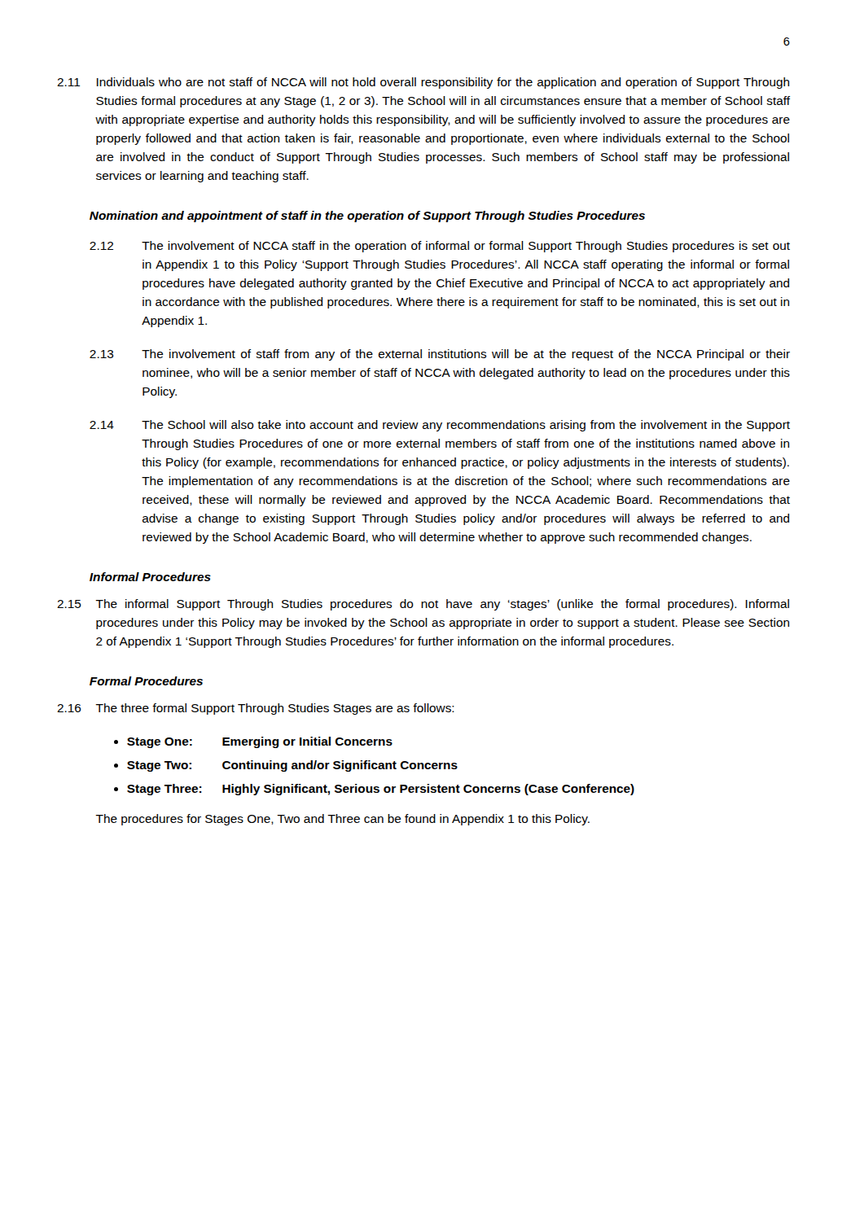6
2.11
Individuals who are not staff of NCCA will not hold overall responsibility for the application and operation of Support Through Studies formal procedures at any Stage (1, 2 or 3). The School will in all circumstances ensure that a member of School staff with appropriate expertise and authority holds this responsibility, and will be sufficiently involved to assure the procedures are properly followed and that action taken is fair, reasonable and proportionate, even where individuals external to the School are involved in the conduct of Support Through Studies processes. Such members of School staff may be professional services or learning and teaching staff.
Nomination and appointment of staff in the operation of Support Through Studies Procedures
2.12
The involvement of NCCA staff in the operation of informal or formal Support Through Studies procedures is set out in Appendix 1 to this Policy ‘Support Through Studies Procedures’. All NCCA staff operating the informal or formal procedures have delegated authority granted by the Chief Executive and Principal of NCCA to act appropriately and in accordance with the published procedures. Where there is a requirement for staff to be nominated, this is set out in Appendix 1.
2.13
The involvement of staff from any of the external institutions will be at the request of the NCCA Principal or their nominee, who will be a senior member of staff of NCCA with delegated authority to lead on the procedures under this Policy.
2.14
The School will also take into account and review any recommendations arising from the involvement in the Support Through Studies Procedures of one or more external members of staff from one of the institutions named above in this Policy (for example, recommendations for enhanced practice, or policy adjustments in the interests of students). The implementation of any recommendations is at the discretion of the School; where such recommendations are received, these will normally be reviewed and approved by the NCCA Academic Board. Recommendations that advise a change to existing Support Through Studies policy and/or procedures will always be referred to and reviewed by the School Academic Board, who will determine whether to approve such recommended changes.
Informal Procedures
2.15
The informal Support Through Studies procedures do not have any ‘stages’ (unlike the formal procedures). Informal procedures under this Policy may be invoked by the School as appropriate in order to support a student. Please see Section 2 of Appendix 1 ‘Support Through Studies Procedures’ for further information on the informal procedures.
Formal Procedures
2.16
The three formal Support Through Studies Stages are as follows:
Stage One: Emerging or Initial Concerns
Stage Two: Continuing and/or Significant Concerns
Stage Three: Highly Significant, Serious or Persistent Concerns (Case Conference)
The procedures for Stages One, Two and Three can be found in Appendix 1 to this Policy.